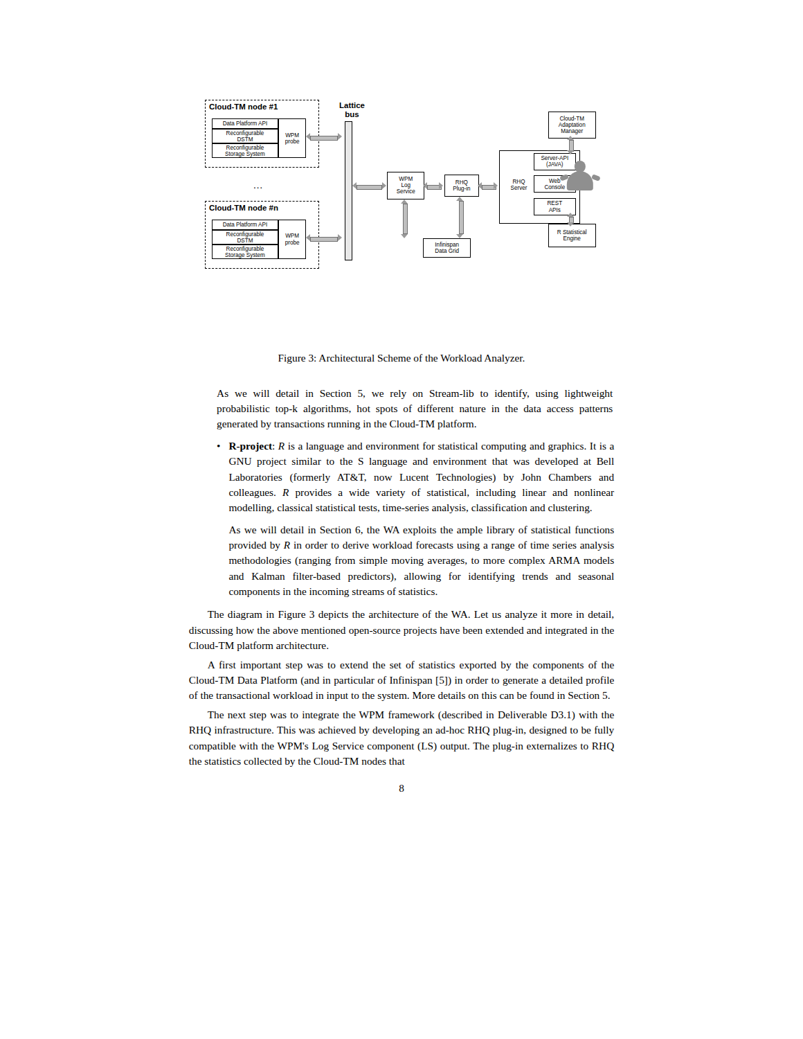Cloud-TM node #1
Data Platform API
Reconfigurable
DSTM
Reconfigurable
Storage System
WPM
probe
…
Cloud-TM node #n
Data Platform API
Reconfigurable
DSTM
Reconfigurable
Storage System
WPM
probe
Lattice
bus
WPM
Log
Service
RHQ
Plug-in
Infinispan
Data Grid
RHQ
Server
Server-API
(JAVA)
Web
Console
REST
APIs
Cloud-TM
Adaptation
Manager
R Statistical
Engine
Figure 3: Architectural Scheme of the Workload Analyzer.
As we will detail in Section 5, we rely on Stream-lib to identify, using lightweight probabilistic top-k algorithms, hot spots of different nature in the data access patterns generated by transactions running in the Cloud-TM platform.
R-project: R is a language and environment for statistical computing and graphics. It is a GNU project similar to the S language and environment that was developed at Bell Laboratories (formerly AT&T, now Lucent Technologies) by John Chambers and colleagues. R provides a wide variety of statistical, including linear and nonlinear modelling, classical statistical tests, time-series analysis, classification and clustering.
As we will detail in Section 6, the WA exploits the ample library of statistical functions provided by R in order to derive workload forecasts using a range of time series analysis methodologies (ranging from simple moving averages, to more complex ARMA models and Kalman filter-based predictors), allowing for identifying trends and seasonal components in the incoming streams of statistics.
The diagram in Figure 3 depicts the architecture of the WA. Let us analyze it more in detail, discussing how the above mentioned open-source projects have been extended and integrated in the Cloud-TM platform architecture.
A first important step was to extend the set of statistics exported by the components of the Cloud-TM Data Platform (and in particular of Infinispan [5]) in order to generate a detailed profile of the transactional workload in input to the system. More details on this can be found in Section 5.
The next step was to integrate the WPM framework (described in Deliverable D3.1) with the RHQ infrastructure. This was achieved by developing an ad-hoc RHQ plug-in, designed to be fully compatible with the WPM's Log Service component (LS) output. The plug-in externalizes to RHQ the statistics collected by the Cloud-TM nodes that
8